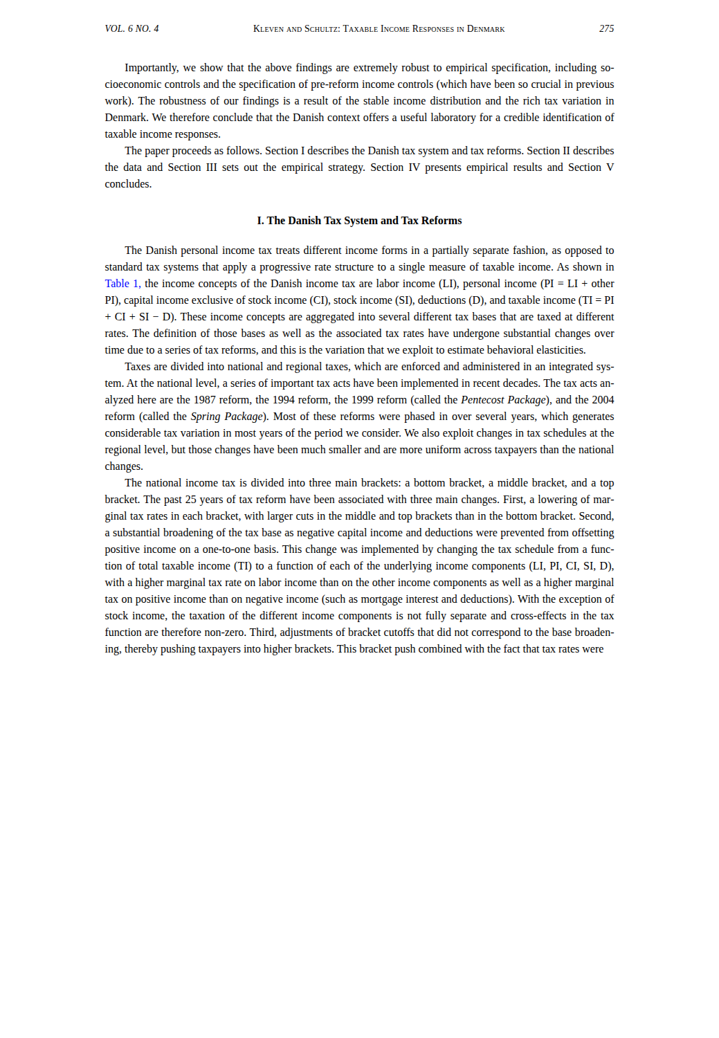VOL. 6 NO. 4 Kleven and Schultz: Taxable Income Responses in Denmark 275
Importantly, we show that the above findings are extremely robust to empirical specification, including socioeconomic controls and the specification of pre-reform income controls (which have been so crucial in previous work). The robustness of our findings is a result of the stable income distribution and the rich tax variation in Denmark. We therefore conclude that the Danish context offers a useful laboratory for a credible identification of taxable income responses.
The paper proceeds as follows. Section I describes the Danish tax system and tax reforms. Section II describes the data and Section III sets out the empirical strategy. Section IV presents empirical results and Section V concludes.
I. The Danish Tax System and Tax Reforms
The Danish personal income tax treats different income forms in a partially separate fashion, as opposed to standard tax systems that apply a progressive rate structure to a single measure of taxable income. As shown in Table 1, the income concepts of the Danish income tax are labor income (LI), personal income (PI = LI + other PI), capital income exclusive of stock income (CI), stock income (SI), deductions (D), and taxable income (TI = PI + CI + SI − D). These income concepts are aggregated into several different tax bases that are taxed at different rates. The definition of those bases as well as the associated tax rates have undergone substantial changes over time due to a series of tax reforms, and this is the variation that we exploit to estimate behavioral elasticities.
Taxes are divided into national and regional taxes, which are enforced and administered in an integrated system. At the national level, a series of important tax acts have been implemented in recent decades. The tax acts analyzed here are the 1987 reform, the 1994 reform, the 1999 reform (called the Pentecost Package), and the 2004 reform (called the Spring Package). Most of these reforms were phased in over several years, which generates considerable tax variation in most years of the period we consider. We also exploit changes in tax schedules at the regional level, but those changes have been much smaller and are more uniform across taxpayers than the national changes.
The national income tax is divided into three main brackets: a bottom bracket, a middle bracket, and a top bracket. The past 25 years of tax reform have been associated with three main changes. First, a lowering of marginal tax rates in each bracket, with larger cuts in the middle and top brackets than in the bottom bracket. Second, a substantial broadening of the tax base as negative capital income and deductions were prevented from offsetting positive income on a one-to-one basis. This change was implemented by changing the tax schedule from a function of total taxable income (TI) to a function of each of the underlying income components (LI, PI, CI, SI, D), with a higher marginal tax rate on labor income than on the other income components as well as a higher marginal tax on positive income than on negative income (such as mortgage interest and deductions). With the exception of stock income, the taxation of the different income components is not fully separate and cross-effects in the tax function are therefore non-zero. Third, adjustments of bracket cutoffs that did not correspond to the base broadening, thereby pushing taxpayers into higher brackets. This bracket push combined with the fact that tax rates were